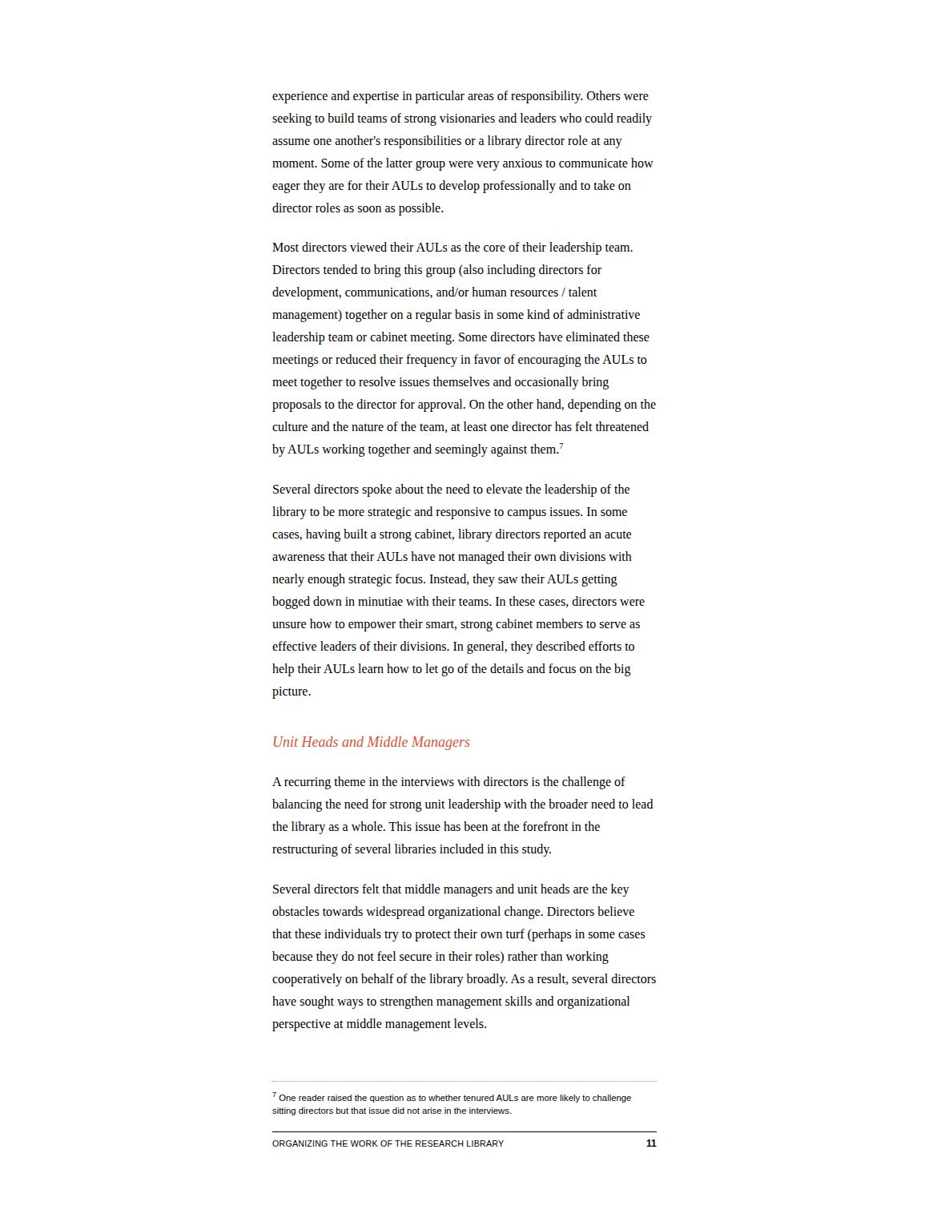experience and expertise in particular areas of responsibility. Others were seeking to build teams of strong visionaries and leaders who could readily assume one another's responsibilities or a library director role at any moment. Some of the latter group were very anxious to communicate how eager they are for their AULs to develop professionally and to take on director roles as soon as possible.
Most directors viewed their AULs as the core of their leadership team. Directors tended to bring this group (also including directors for development, communications, and/or human resources / talent management) together on a regular basis in some kind of administrative leadership team or cabinet meeting. Some directors have eliminated these meetings or reduced their frequency in favor of encouraging the AULs to meet together to resolve issues themselves and occasionally bring proposals to the director for approval. On the other hand, depending on the culture and the nature of the team, at least one director has felt threatened by AULs working together and seemingly against them.7
Several directors spoke about the need to elevate the leadership of the library to be more strategic and responsive to campus issues. In some cases, having built a strong cabinet, library directors reported an acute awareness that their AULs have not managed their own divisions with nearly enough strategic focus. Instead, they saw their AULs getting bogged down in minutiae with their teams. In these cases, directors were unsure how to empower their smart, strong cabinet members to serve as effective leaders of their divisions. In general, they described efforts to help their AULs learn how to let go of the details and focus on the big picture.
Unit Heads and Middle Managers
A recurring theme in the interviews with directors is the challenge of balancing the need for strong unit leadership with the broader need to lead the library as a whole. This issue has been at the forefront in the restructuring of several libraries included in this study.
Several directors felt that middle managers and unit heads are the key obstacles towards widespread organizational change. Directors believe that these individuals try to protect their own turf (perhaps in some cases because they do not feel secure in their roles) rather than working cooperatively on behalf of the library broadly. As a result, several directors have sought ways to strengthen management skills and organizational perspective at middle management levels.
7 One reader raised the question as to whether tenured AULs are more likely to challenge sitting directors but that issue did not arise in the interviews.
Organizing the Work of the Research Library 11